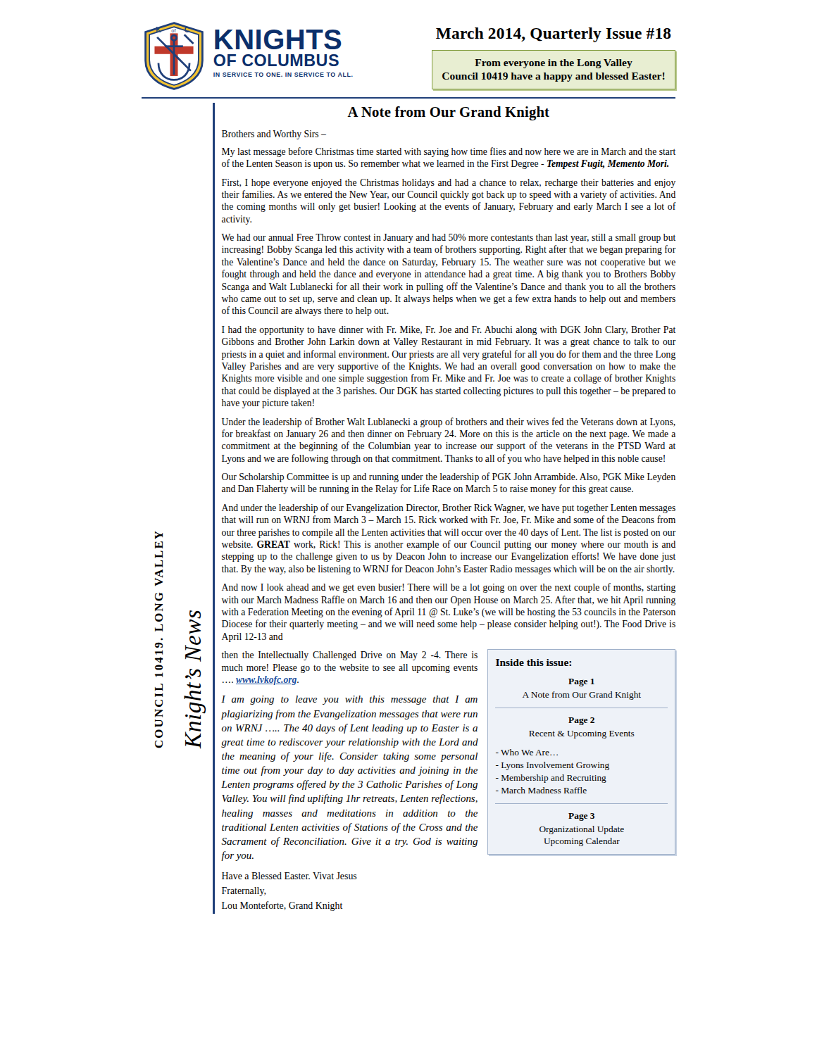K of C
KNIGHTS
OF COLUMBUS
IN SERVICE TO ONE. IN SERVICE TO ALL.
March 2014, Quarterly Issue #18
From everyone in the Long Valley
Council 10419 have a happy and blessed Easter!
COUNCIL 10419. LONG VALLEY
Knight’s News
A Note from Our Grand Knight
Brothers and Worthy Sirs –
My last message before Christmas time started with saying how time flies and now here we are in March and the start of the Lenten Season is upon us. So remember what we learned in the First Degree - Tempest Fugit, Memento Mori.
First, I hope everyone enjoyed the Christmas holidays and had a chance to relax, recharge their batteries and enjoy their families. As we entered the New Year, our Council quickly got back up to speed with a variety of activities. And the coming months will only get busier! Looking at the events of January, February and early March I see a lot of activity.
We had our annual Free Throw contest in January and had 50% more contestants than last year, still a small group but increasing! Bobby Scanga led this activity with a team of brothers supporting. Right after that we began preparing for the Valentine’s Dance and held the dance on Saturday, February 15. The weather sure was not cooperative but we fought through and held the dance and everyone in attendance had a great time. A big thank you to Brothers Bobby Scanga and Walt Lublanecki for all their work in pulling off the Valentine’s Dance and thank you to all the brothers who came out to set up, serve and clean up. It always helps when we get a few extra hands to help out and members of this Council are always there to help out.
I had the opportunity to have dinner with Fr. Mike, Fr. Joe and Fr. Abuchi along with DGK John Clary, Brother Pat Gibbons and Brother John Larkin down at Valley Restaurant in mid February. It was a great chance to talk to our priests in a quiet and informal environment. Our priests are all very grateful for all you do for them and the three Long Valley Parishes and are very supportive of the Knights. We had an overall good conversation on how to make the Knights more visible and one simple suggestion from Fr. Mike and Fr. Joe was to create a collage of brother Knights that could be displayed at the 3 parishes. Our DGK has started collecting pictures to pull this together – be prepared to have your picture taken!
Under the leadership of Brother Walt Lublanecki a group of brothers and their wives fed the Veterans down at Lyons, for breakfast on January 26 and then dinner on February 24. More on this is the article on the next page. We made a commitment at the beginning of the Columbian year to increase our support of the veterans in the PTSD Ward at Lyons and we are following through on that commitment. Thanks to all of you who have helped in this noble cause!
Our Scholarship Committee is up and running under the leadership of PGK John Arrambide. Also, PGK Mike Leyden and Dan Flaherty will be running in the Relay for Life Race on March 5 to raise money for this great cause.
And under the leadership of our Evangelization Director, Brother Rick Wagner, we have put together Lenten messages that will run on WRNJ from March 3 – March 15. Rick worked with Fr. Joe, Fr. Mike and some of the Deacons from our three parishes to compile all the Lenten activities that will occur over the 40 days of Lent. The list is posted on our website. GREAT work, Rick! This is another example of our Council putting our money where our mouth is and stepping up to the challenge given to us by Deacon John to increase our Evangelization efforts! We have done just that. By the way, also be listening to WRNJ for Deacon John’s Easter Radio messages which will be on the air shortly.
And now I look ahead and we get even busier! There will be a lot going on over the next couple of months, starting with our March Madness Raffle on March 16 and then our Open House on March 25. After that, we hit April running with a Federation Meeting on the evening of April 11 @ St. Luke’s (we will be hosting the 53 councils in the Paterson Diocese for their quarterly meeting – and we will need some help – please consider helping out!). The Food Drive is April 12-13 and
then the Intellectually Challenged Drive on May 2 -4. There is much more! Please go to the website to see all upcoming events …. www.lvkofc.org.
I am going to leave you with this message that I am plagiarizing from the Evangelization messages that were run on WRNJ ….. The 40 days of Lent leading up to Easter is a great time to rediscover your relationship with the Lord and the meaning of your life. Consider taking some personal time out from your day to day activities and joining in the Lenten programs offered by the 3 Catholic Parishes of Long Valley. You will find uplifting 1hr retreats, Lenten reflections, healing masses and meditations in addition to the traditional Lenten activities of Stations of the Cross and the Sacrament of Reconciliation. Give it a try. God is waiting for you.
Have a Blessed Easter. Vivat Jesus
Fraternally,
Lou Monteforte, Grand Knight
Inside this issue:
Page 1
A Note from Our Grand Knight
Page 2
Recent & Upcoming Events
- Who We Are…
- Lyons Involvement Growing
- Membership and Recruiting
- March Madness Raffle
Page 3
Organizational Update
Upcoming Calendar